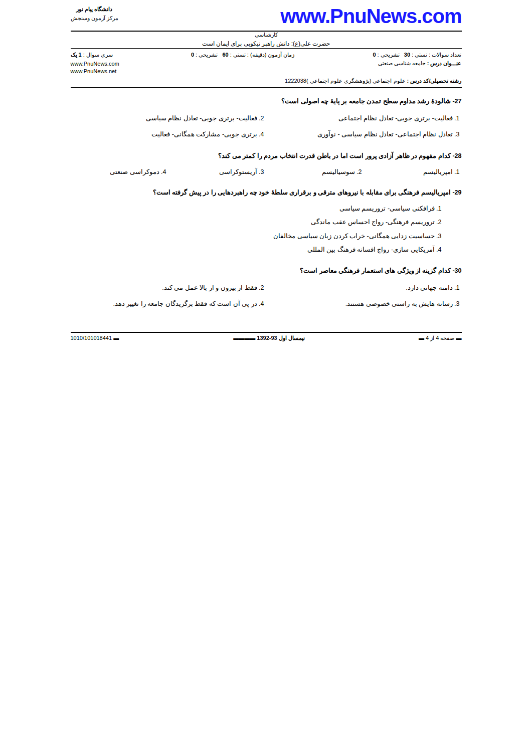www.PnuNews.com
دانشگاه پیام نور
مرکز آزمون وسنجش
کارشناسی
حضرت علی(ع): دانش راهبر نیکویی برای ایمان است
تعداد سوالات : تستی : 30 تشریحی : 0
زمان آزمون (دقیقه) : تستی : 60 تشریحی : 0
سری سوال : 1 یک
عنـــوان درس : جامعه شناسی صنعتی
www.PnuNews.com
www.PnuNews.net
رشته تحصیلی/کد درس : علوم اجتماعی (پژوهشگری علوم اجتماعی )1222038
27- شالودهٔ رشد مداوم سطح تمدن جامعه بر پایهٔ چه اصولی است؟
1. فعالیت- برتری جویی- تعادل نظام اجتماعی
2. فعالیت- برتری جویی- تعادل نظام سیاسی
3. تعادل نظام اجتماعی- تعادل نظام سیاسی - نوآوری
4. برتری جویی- مشارکت همگانی- فعالیت
28- کدام مفهوم در ظاهر آزادی پرور است اما در باطن قدرت انتخاب مردم را کمتر می کند؟
1. امپریالیسم
2. سوسیالیسم
3. آریستوکراسی
4. دموکراسی صنعتی
29- امپریالیسم فرهنگی برای مقابله با نیروهای مترقی و برقراری سلطهٔ خود چه راهبردهایی را در پیش گرفته است؟
1. فرافکنی سیاسی- تروریسم سیاسی
2. تروریسم فرهنگی- رواج احساس عقب ماندگی
3. حساسیت زدایی همگانی- خراب کردن زبان سیاسی مخالفان
4. آمریکایی سازی- رواج افسانه فرهنگ بین المللی
30- کدام گزینه از ویژگی های استعمار فرهنگی معاصر است؟
1. دامنه جهانی دارد.
2. فقط از بیرون و از بالا عمل می کند.
3. رسانه هایش به راستی خصوصی هستند.
4. در پی آن است که فقط برگزیدگان جامعه را تغییر دهد.
▬ صفحه 4 از 4 ▬
نیمسال اول 93-1392 ▬▬▬▬
1010/101018441 ▬